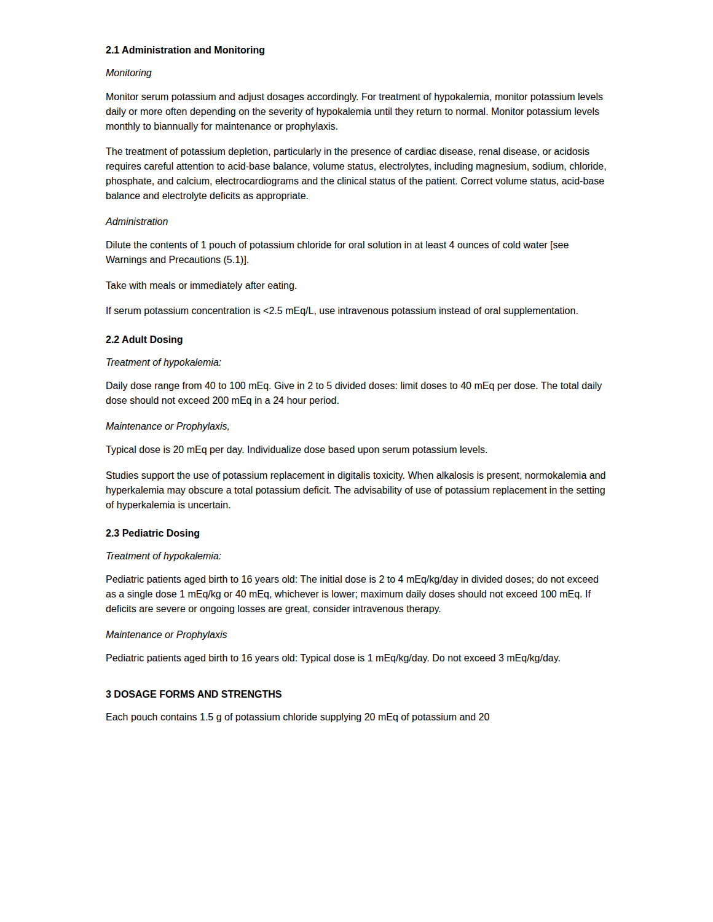2.1 Administration and Monitoring
Monitoring
Monitor serum potassium and adjust dosages accordingly. For treatment of hypokalemia, monitor potassium levels daily or more often depending on the severity of hypokalemia until they return to normal. Monitor potassium levels monthly to biannually for maintenance or prophylaxis.
The treatment of potassium depletion, particularly in the presence of cardiac disease, renal disease, or acidosis requires careful attention to acid-base balance, volume status, electrolytes, including magnesium, sodium, chloride, phosphate, and calcium, electrocardiograms and the clinical status of the patient. Correct volume status, acid-base balance and electrolyte deficits as appropriate.
Administration
Dilute the contents of 1 pouch of potassium chloride for oral solution in at least 4 ounces of cold water [see Warnings and Precautions (5.1)].
Take with meals or immediately after eating.
If serum potassium concentration is <2.5 mEq/L, use intravenous potassium instead of oral supplementation.
2.2 Adult Dosing
Treatment of hypokalemia:
Daily dose range from 40 to 100 mEq. Give in 2 to 5 divided doses: limit doses to 40 mEq per dose. The total daily dose should not exceed 200 mEq in a 24 hour period.
Maintenance or Prophylaxis,
Typical dose is 20 mEq per day. Individualize dose based upon serum potassium levels.
Studies support the use of potassium replacement in digitalis toxicity. When alkalosis is present, normokalemia and hyperkalemia may obscure a total potassium deficit. The advisability of use of potassium replacement in the setting of hyperkalemia is uncertain.
2.3 Pediatric Dosing
Treatment of hypokalemia:
Pediatric patients aged birth to 16 years old: The initial dose is 2 to 4 mEq/kg/day in divided doses; do not exceed as a single dose 1 mEq/kg or 40 mEq, whichever is lower; maximum daily doses should not exceed 100 mEq. If deficits are severe or ongoing losses are great, consider intravenous therapy.
Maintenance or Prophylaxis
Pediatric patients aged birth to 16 years old: Typical dose is 1 mEq/kg/day. Do not exceed 3 mEq/kg/day.
3 DOSAGE FORMS AND STRENGTHS
Each pouch contains 1.5 g of potassium chloride supplying 20 mEq of potassium and 20